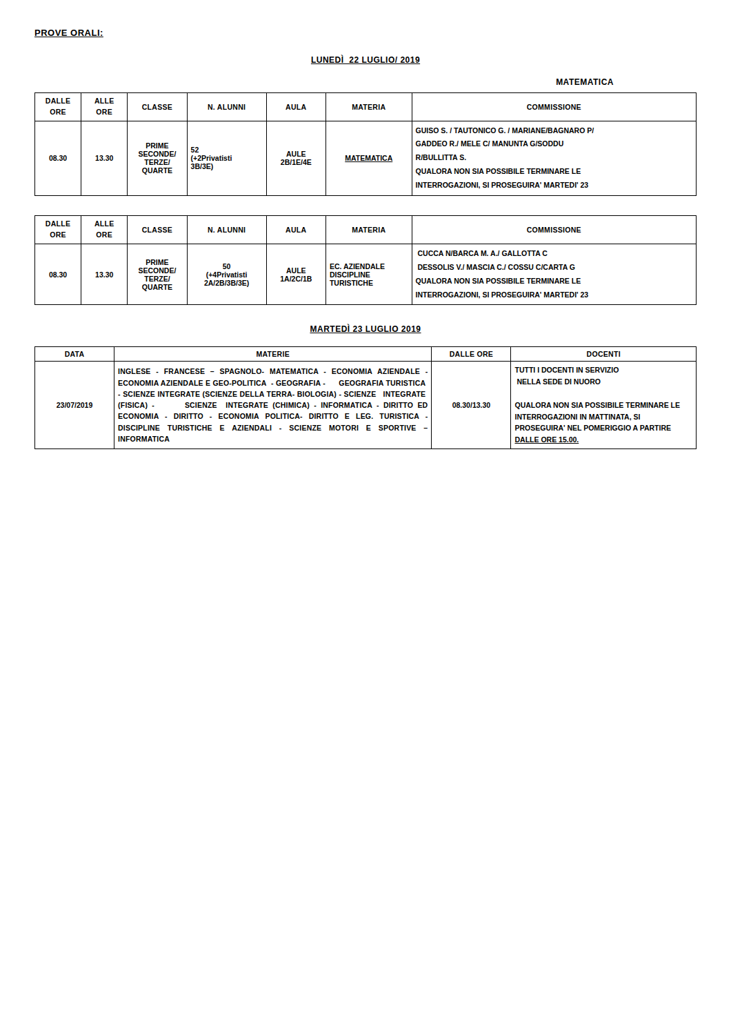PROVE ORALI:
LUNEDÌ 22 LUGLIO/ 2019
MATEMATICA
| DALLE ORE | ALLE ORE | CLASSE | N. ALUNNI | AULA | MATERIA | COMMISSIONE |
| --- | --- | --- | --- | --- | --- | --- |
| 08.30 | 13.30 | PRIME SECONDE/ TERZE/ QUARTE | 52 (+2Privatisti 3B/3E) | AULE 2B/1E/4E | MATEMATICA | GUISO S. / TAUTONICO G. / MARIANE/BAGNARO P/ GADDEO R./ MELE C/ MANUNTA G/SODDU R/BULLITTA S. QUALORA NON SIA POSSIBILE TERMINARE LE INTERROGAZIONI, SI PROSEGUIRA' MARTEDI' 23 |
| DALLE ORE | ALLE ORE | CLASSE | N. ALUNNI | AULA | MATERIA | COMMISSIONE |
| --- | --- | --- | --- | --- | --- | --- |
| 08.30 | 13.30 | PRIME SECONDE/ TERZE/ QUARTE | 50 (+4Privatisti 2A/2B/3B/3E) | AULE 1A/2C/1B | EC. AZIENDALE DISCIPLINE TURISTICHE | CUCCA N/BARCA M. A./ GALLOTTA C DESSOLIS V./ MASCIA C./ COSSU C/CARTA G QUALORA NON SIA POSSIBILE TERMINARE LE INTERROGAZIONI, SI PROSEGUIRA' MARTEDI' 23 |
MARTEDÌ 23 LUGLIO 2019
| DATA | MATERIE | DALLE ORE | DOCENTI |
| --- | --- | --- | --- |
| 23/07/2019 | INGLESE - FRANCESE – SPAGNOLO- MATEMATICA - ECONOMIA AZIENDALE - ECONOMIA AZIENDALE E GEO-POLITICA - GEOGRAFIA - GEOGRAFIA TURISTICA - SCIENZE INTEGRATE (SCIENZE DELLA TERRA- BIOLOGIA) - SCIENZE INTEGRATE (FISICA) - SCIENZE INTEGRATE (CHIMICA) - INFORMATICA - DIRITTO ED ECONOMIA - DIRITTO - ECONOMIA POLITICA- DIRITTO E LEG. TURISTICA - DISCIPLINE TURISTICHE E AZIENDALI - SCIENZE MOTORI E SPORTIVE – INFORMATICA | 08.30/13.30 | TUTTI I DOCENTI IN SERVIZIO NELLA SEDE DI NUORO QUALORA NON SIA POSSIBILE TERMINARE LE INTERROGAZIONI IN MATTINATA, SI PROSEGUIRA' NEL POMERIGGIO A PARTIRE DALLE ORE 15.00. |